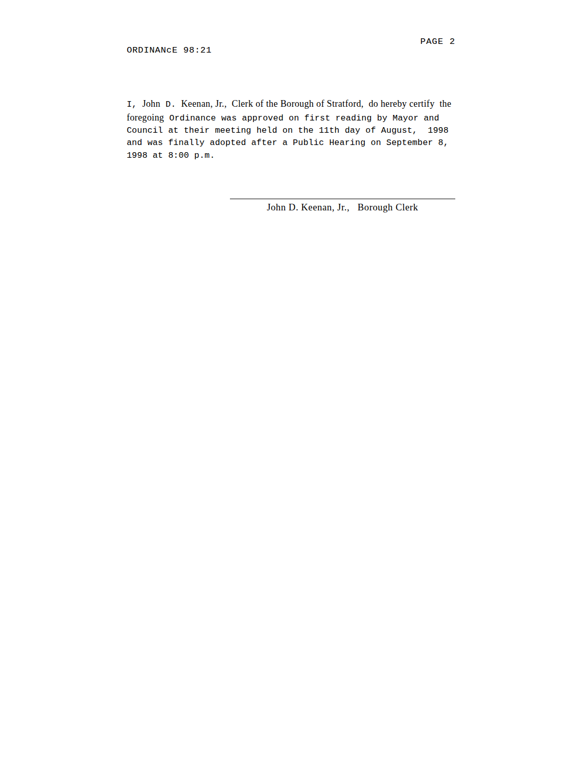ORDINANcE 98:21
PAGE 2
I, John D. Keenan, Jr., Clerk of the Borough of Stratford, do hereby certify the foregoing Ordinance was approved on first reading by Mayor and Council at their meeting held on the 11th day of August, 1998 and was finally adopted after a Public Hearing on September 8, 1998 at 8:00 p.m.
John D. Keenan, Jr., Borough Clerk